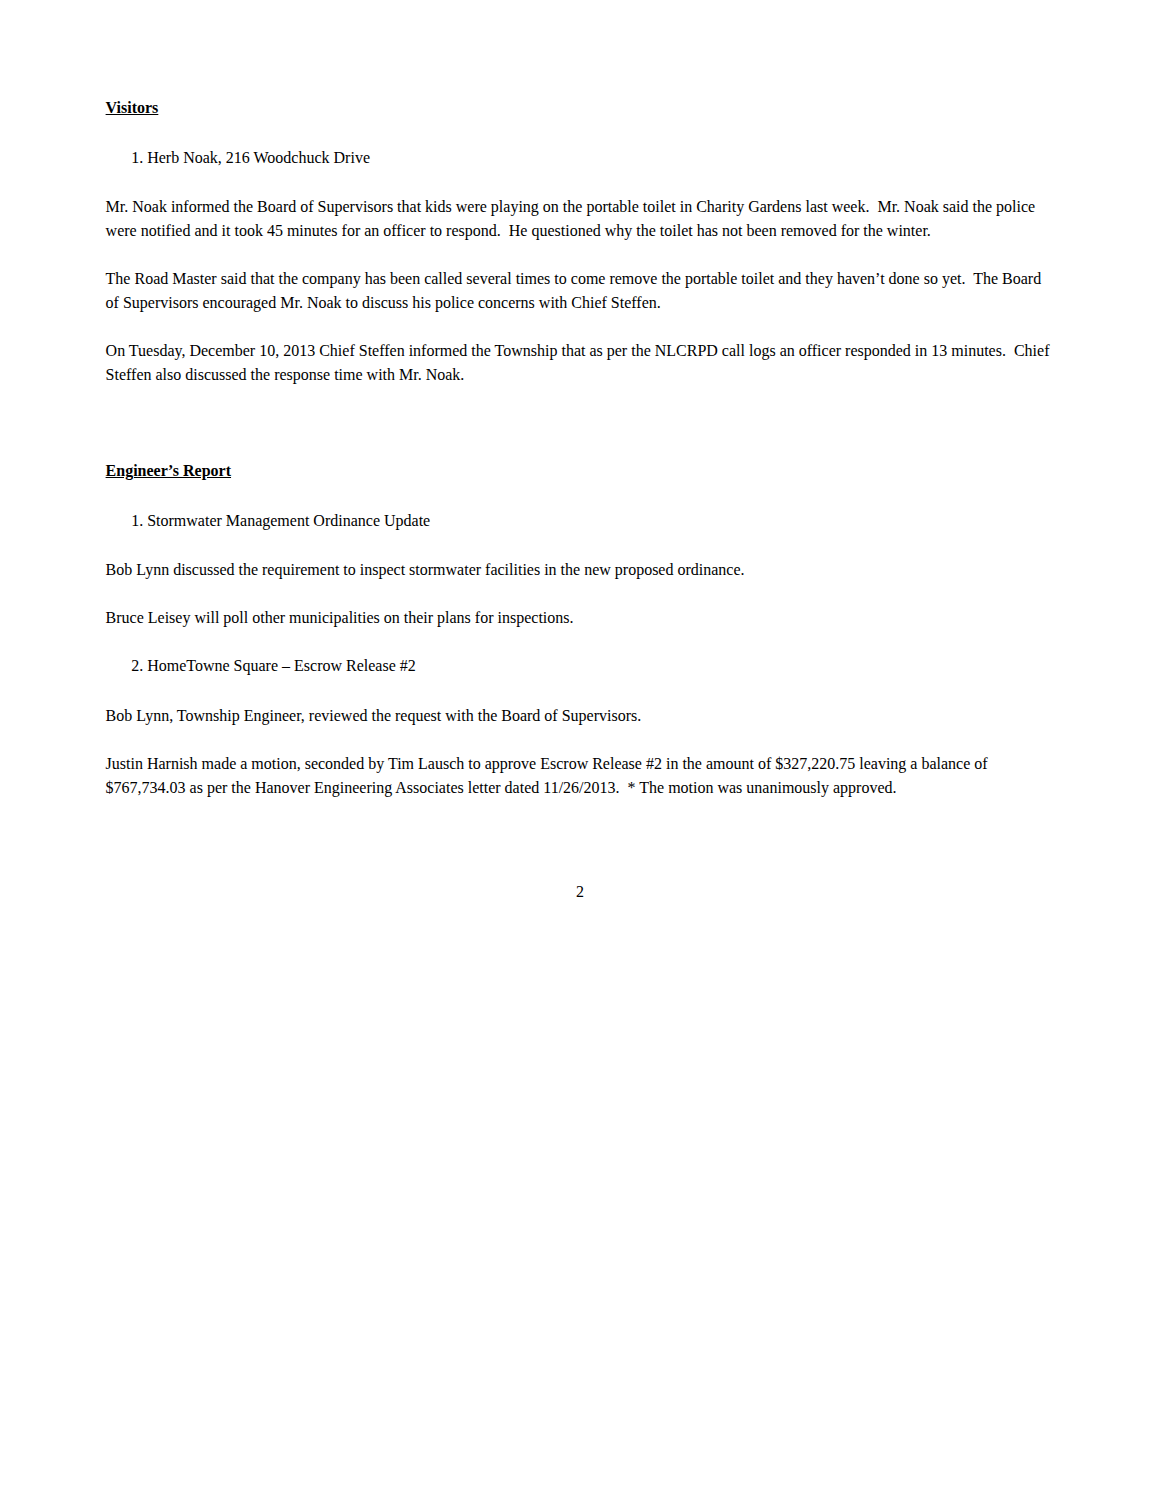Visitors
Herb Noak, 216 Woodchuck Drive
Mr. Noak informed the Board of Supervisors that kids were playing on the portable toilet in Charity Gardens last week. Mr. Noak said the police were notified and it took 45 minutes for an officer to respond. He questioned why the toilet has not been removed for the winter.
The Road Master said that the company has been called several times to come remove the portable toilet and they haven’t done so yet. The Board of Supervisors encouraged Mr. Noak to discuss his police concerns with Chief Steffen.
On Tuesday, December 10, 2013 Chief Steffen informed the Township that as per the NLCRPD call logs an officer responded in 13 minutes. Chief Steffen also discussed the response time with Mr. Noak.
Engineer’s Report
Stormwater Management Ordinance Update
Bob Lynn discussed the requirement to inspect stormwater facilities in the new proposed ordinance.
Bruce Leisey will poll other municipalities on their plans for inspections.
HomeTowne Square – Escrow Release #2
Bob Lynn, Township Engineer, reviewed the request with the Board of Supervisors.
Justin Harnish made a motion, seconded by Tim Lausch to approve Escrow Release #2 in the amount of $327,220.75 leaving a balance of $767,734.03 as per the Hanover Engineering Associates letter dated 11/26/2013. * The motion was unanimously approved.
2